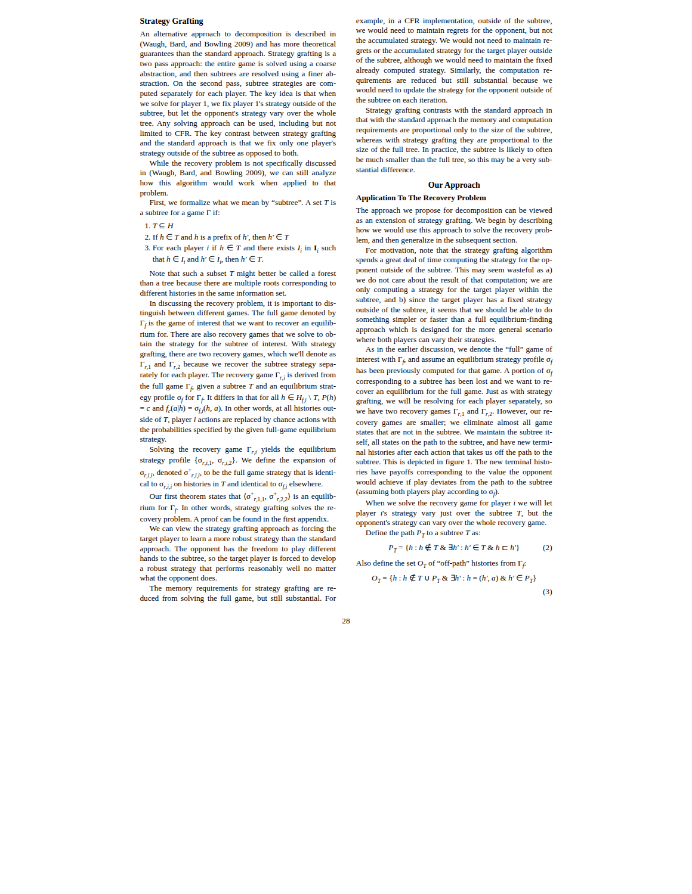Strategy Grafting
An alternative approach to decomposition is described in (Waugh, Bard, and Bowling 2009) and has more theoretical guarantees than the standard approach. Strategy grafting is a two pass approach: the entire game is solved using a coarse abstraction, and then subtrees are resolved using a finer abstraction. On the second pass, subtree strategies are computed separately for each player. The key idea is that when we solve for player 1, we fix player 1's strategy outside of the subtree, but let the opponent's strategy vary over the whole tree. Any solving approach can be used, including but not limited to CFR. The key contrast between strategy grafting and the standard approach is that we fix only one player's strategy outside of the subtree as opposed to both.
While the recovery problem is not specifically discussed in (Waugh, Bard, and Bowling 2009), we can still analyze how this algorithm would work when applied to that problem.
First, we formalize what we mean by “subtree”. A set T is a subtree for a game Γ if:
T ⊆ H
If h ∈ T and h is a prefix of h′, then h′ ∈ T
For each player i if h ∈ T and there exists Ii in Ii such that h ∈ Ii and h′ ∈ Ii, then h′ ∈ T.
Note that such a subset T might better be called a forest than a tree because there are multiple roots corresponding to different histories in the same information set.
In discussing the recovery problem, it is important to distinguish between different games. The full game denoted by Γf is the game of interest that we want to recover an equilibrium for. There are also recovery games that we solve to obtain the strategy for the subtree of interest. With strategy grafting, there are two recovery games, which we'll denote as Γr,1 and Γr,2 because we recover the subtree strategy separately for each player. The recovery game Γr,i is derived from the full game Γf, given a subtree T and an equilibrium strategy profile σf for Γf. It differs in that for all h ∈ Hf,i \ T, P(h) = c and fc(a|h) = σf,i(h, a). In other words, at all histories outside of T, player i actions are replaced by chance actions with the probabilities specified by the given full-game equilibrium strategy.
Solving the recovery game Γr,i yields the equilibrium strategy profile {σr,i,1, σr,i,2}. We define the expansion of σr,i,i, denoted σ+r,i,i, to be the full game strategy that is identical to σr,i,i on histories in T and identical to σf,i elsewhere.
Our first theorem states that ⟨σ+r,1,1, σ+r,2,2⟩ is an equilibrium for Γf. In other words, strategy grafting solves the recovery problem. A proof can be found in the first appendix.
We can view the strategy grafting approach as forcing the target player to learn a more robust strategy than the standard approach. The opponent has the freedom to play different hands to the subtree, so the target player is forced to develop a robust strategy that performs reasonably well no matter what the opponent does.
The memory requirements for strategy grafting are reduced from solving the full game, but still substantial. For example, in a CFR implementation, outside of the subtree, we would need to maintain regrets for the opponent, but not the accumulated strategy. We would not need to maintain regrets or the accumulated strategy for the target player outside of the subtree, although we would need to maintain the fixed already computed strategy. Similarly, the computation requirements are reduced but still substantial because we would need to update the strategy for the opponent outside of the subtree on each iteration.
Strategy grafting contrasts with the standard approach in that with the standard approach the memory and computation requirements are proportional only to the size of the subtree, whereas with strategy grafting they are proportional to the size of the full tree. In practice, the subtree is likely to often be much smaller than the full tree, so this may be a very substantial difference.
Our Approach
Application To The Recovery Problem
The approach we propose for decomposition can be viewed as an extension of strategy grafting. We begin by describing how we would use this approach to solve the recovery problem, and then generalize in the subsequent section.
For motivation, note that the strategy grafting algorithm spends a great deal of time computing the strategy for the opponent outside of the subtree. This may seem wasteful as a) we do not care about the result of that computation; we are only computing a strategy for the target player within the subtree, and b) since the target player has a fixed strategy outside of the subtree, it seems that we should be able to do something simpler or faster than a full equilibrium-finding approach which is designed for the more general scenario where both players can vary their strategies.
As in the earlier discussion, we denote the “full” game of interest with Γf, and assume an equilibrium strategy profile σf has been previously computed for that game. A portion of σf corresponding to a subtree has been lost and we want to recover an equilibrium for the full game. Just as with strategy grafting, we will be resolving for each player separately, so we have two recovery games Γr,1 and Γr,2. However, our recovery games are smaller; we eliminate almost all game states that are not in the subtree. We maintain the subtree itself, all states on the path to the subtree, and have new terminal histories after each action that takes us off the path to the subtree. This is depicted in figure 1. The new terminal histories have payoffs corresponding to the value the opponent would achieve if play deviates from the path to the subtree (assuming both players play according to σf).
When we solve the recovery game for player i we will let player i's strategy vary just over the subtree T, but the opponent's strategy can vary over the whole recovery game.
Define the path PT to a subtree T as:
PT = {h : h ∉ T & ∃h′ : h′ ∈ T & h ⊏ h′} (2)
Also define the set OT of “off-path” histories from Γf:
OT = {h : h ∉ T ∪ PT & ∃h′ : h = (h′, a) & h′ ∈ PT}
(3)
28